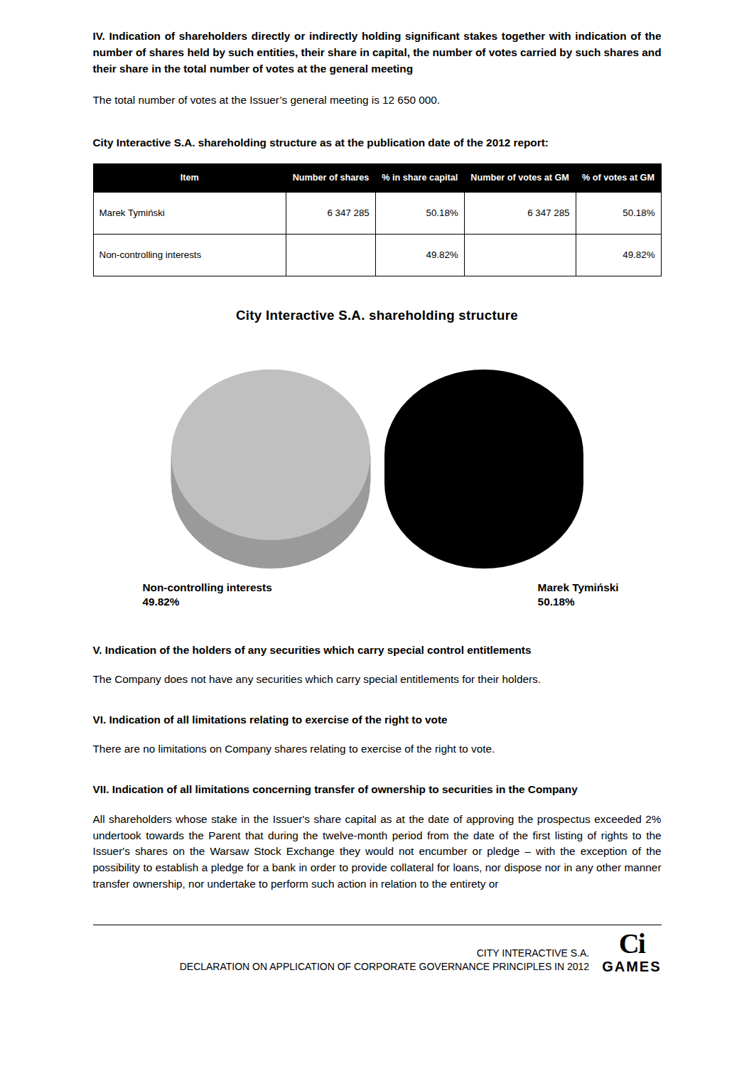IV. Indication of shareholders directly or indirectly holding significant stakes together with indication of the number of shares held by such entities, their share in capital, the number of votes carried by such shares and their share in the total number of votes at the general meeting
The total number of votes at the Issuer’s general meeting is 12 650 000.
City Interactive S.A. shareholding structure as at the publication date of the 2012 report:
| Item | Number of shares | % in share capital | Number of votes at GM | % of votes at GM |
| --- | --- | --- | --- | --- |
| Marek Tymiński | 6 347 285 | 50.18% | 6 347 285 | 50.18% |
| Non-controlling interests | | 49.82% | | 49.82% |
City Interactive S.A. shareholding structure
Non-controlling interests
49.82%
Marek Tymiński
50.18%
V. Indication of the holders of any securities which carry special control entitlements
The Company does not have any securities which carry special entitlements for their holders.
VI. Indication of all limitations relating to exercise of the right to vote
There are no limitations on Company shares relating to exercise of the right to vote.
VII. Indication of all limitations concerning transfer of ownership to securities in the Company
All shareholders whose stake in the Issuer's share capital as at the date of approving the prospectus exceeded 2% undertook towards the Parent that during the twelve-month period from the date of the first listing of rights to the Issuer's shares on the Warsaw Stock Exchange they would not encumber or pledge – with the exception of the possibility to establish a pledge for a bank in order to provide collateral for loans, nor dispose nor in any other manner transfer ownership, nor undertake to perform such action in relation to the entirety or
CITY INTERACTIVE S.A. DECLARATION ON APPLICATION OF CORPORATE GOVERNANCE PRINCIPLES IN 2012
Ci GAMES